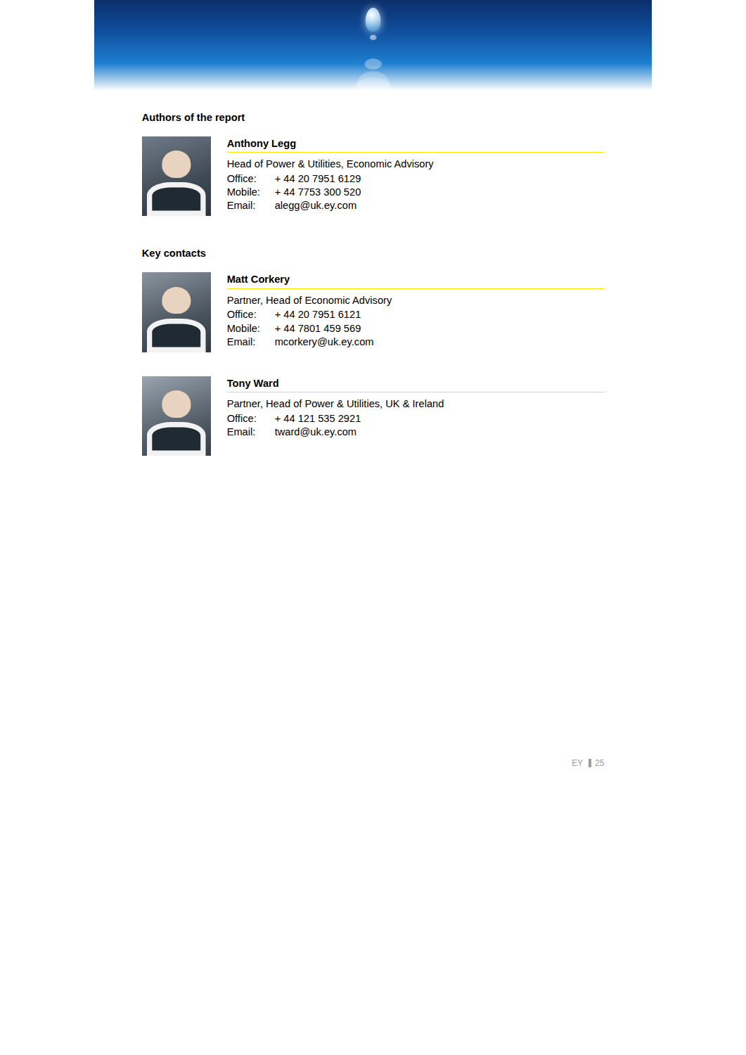Authors of the report
Anthony Legg
Head of Power & Utilities, Economic Advisory
Office:
+ 44 20 7951 6129
Mobile:
+ 44 7753 300 520
Email:
alegg@uk.ey.com
Key contacts
Matt Corkery
Partner, Head of Economic Advisory
Office:
+ 44 20 7951 6121
Mobile:
+ 44 7801 459 569
Email:
mcorkery@uk.ey.com
Tony Ward
Partner, Head of Power & Utilities, UK & Ireland
Office:
+ 44 121 535 2921
Email:
tward@uk.ey.com
EY 25